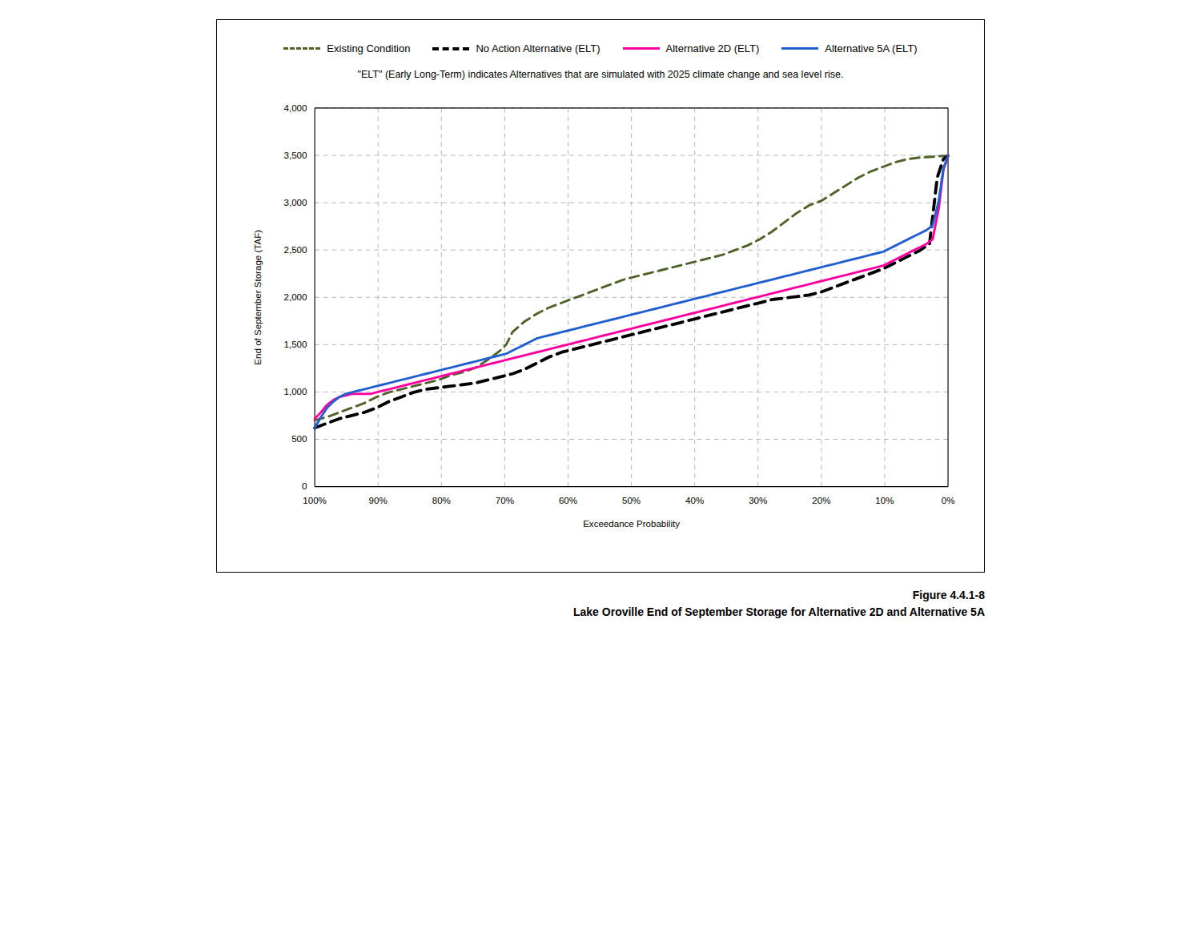Existing Condition
No Action Alternative (ELT)
Alternative 2D (ELT)
Alternative 5A (ELT)
"ELT" (Early Long-Term) indicates Alternatives that are simulated with 2025 climate change and sea level rise.
Lake Oroville End of September Storage for Alternative 2D and Alternative 5A Exceedance probability decreases from 100% at left to 0% at right. Storage increases from about 600–800 TAF at 100% exceedance to about 3,350 TAF at 0% exceedance. Existing Condition lies above the ELT alternatives over most of the middle range. 0 500 1,000 1,500 2,000 2,500 3,000 3,500 4,000 100% 90% 80% 70% 60% 50% 40% 30% 20% 10% 0% Exceedance Probability End of September Storage (TAF)
Figure 4.4.1-8
Lake Oroville End of September Storage for Alternative 2D and Alternative 5A